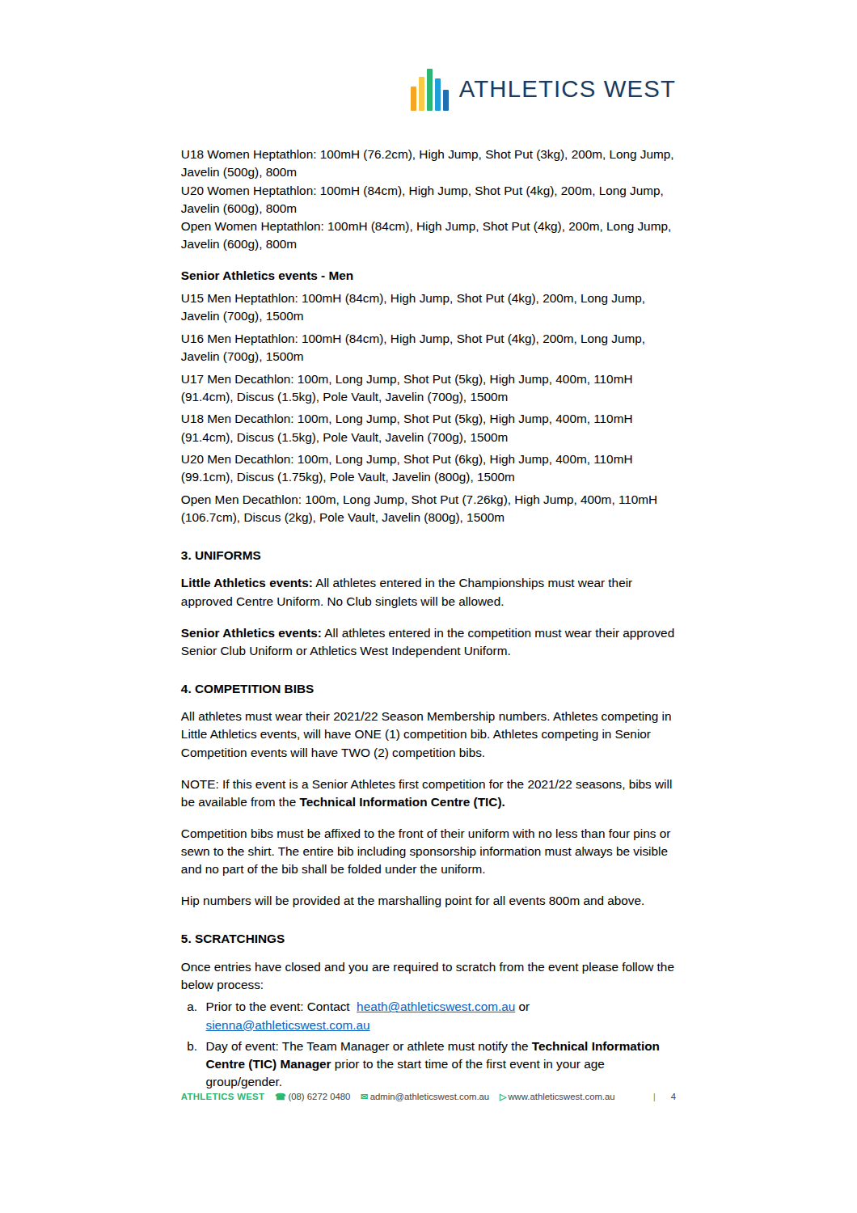ATHLETICS WEST
U18 Women Heptathlon: 100mH (76.2cm), High Jump, Shot Put (3kg), 200m, Long Jump, Javelin (500g), 800m
U20 Women Heptathlon: 100mH (84cm), High Jump, Shot Put (4kg), 200m, Long Jump, Javelin (600g), 800m
Open Women Heptathlon: 100mH (84cm), High Jump, Shot Put (4kg), 200m, Long Jump, Javelin (600g), 800m
Senior Athletics events - Men
U15 Men Heptathlon: 100mH (84cm), High Jump, Shot Put (4kg), 200m, Long Jump, Javelin (700g), 1500m
U16 Men Heptathlon: 100mH (84cm), High Jump, Shot Put (4kg), 200m, Long Jump, Javelin (700g), 1500m
U17 Men Decathlon: 100m, Long Jump, Shot Put (5kg), High Jump, 400m, 110mH (91.4cm), Discus (1.5kg), Pole Vault, Javelin (700g), 1500m
U18 Men Decathlon: 100m, Long Jump, Shot Put (5kg), High Jump, 400m, 110mH (91.4cm), Discus (1.5kg), Pole Vault, Javelin (700g), 1500m
U20 Men Decathlon: 100m, Long Jump, Shot Put (6kg), High Jump, 400m, 110mH (99.1cm), Discus (1.75kg), Pole Vault, Javelin (800g), 1500m
Open Men Decathlon: 100m, Long Jump, Shot Put (7.26kg), High Jump, 400m, 110mH (106.7cm), Discus (2kg), Pole Vault, Javelin (800g), 1500m
3. UNIFORMS
Little Athletics events: All athletes entered in the Championships must wear their approved Centre Uniform. No Club singlets will be allowed.
Senior Athletics events: All athletes entered in the competition must wear their approved Senior Club Uniform or Athletics West Independent Uniform.
4. COMPETITION BIBS
All athletes must wear their 2021/22 Season Membership numbers. Athletes competing in Little Athletics events, will have ONE (1) competition bib. Athletes competing in Senior Competition events will have TWO (2) competition bibs.
NOTE: If this event is a Senior Athletes first competition for the 2021/22 seasons, bibs will be available from the Technical Information Centre (TIC).
Competition bibs must be affixed to the front of their uniform with no less than four pins or sewn to the shirt. The entire bib including sponsorship information must always be visible and no part of the bib shall be folded under the uniform.
Hip numbers will be provided at the marshalling point for all events 800m and above.
5. SCRATCHINGS
Once entries have closed and you are required to scratch from the event please follow the below process:
Prior to the event: Contact heath@athleticswest.com.au or sienna@athleticswest.com.au
Day of event: The Team Manager or athlete must notify the Technical Information Centre (TIC) Manager prior to the start time of the first event in your age group/gender.
ATHLETICS WEST ☎(08) 6272 0480 ✉admin@athleticswest.com.au ▷www.athleticswest.com.au |4